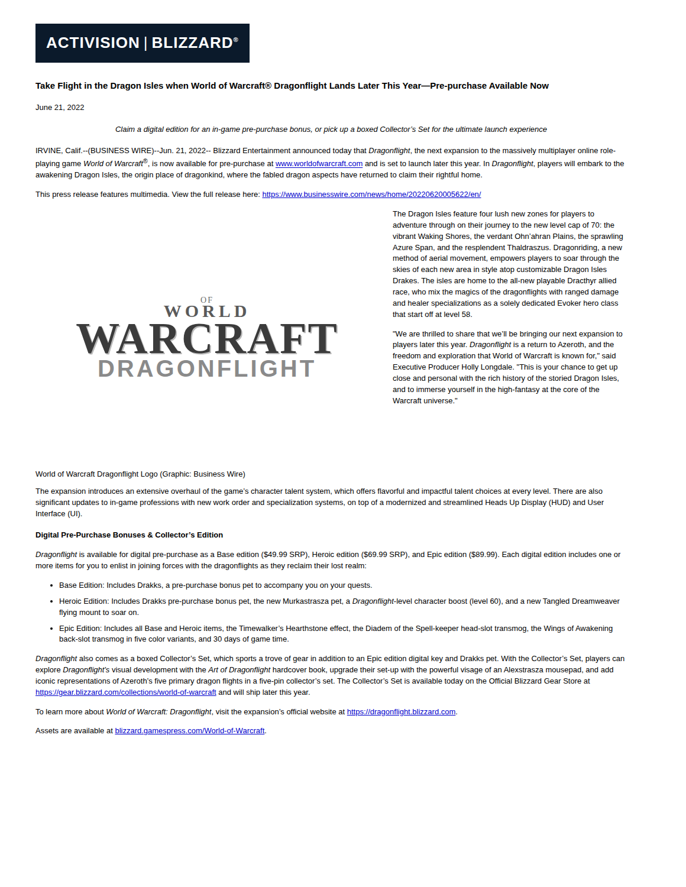ACTIVISION|BLIZZARD®
Take Flight in the Dragon Isles when World of Warcraft® Dragonflight Lands Later This Year—Pre-purchase Available Now
June 21, 2022
Claim a digital edition for an in-game pre-purchase bonus, or pick up a boxed Collector’s Set for the ultimate launch experience
IRVINE, Calif.--(BUSINESS WIRE)--Jun. 21, 2022-- Blizzard Entertainment announced today that Dragonflight, the next expansion to the massively multiplayer online role-playing game World of Warcraft®, is now available for pre-purchase at www.worldofwarcraft.com and is set to launch later this year. In Dragonflight, players will embark to the awakening Dragon Isles, the origin place of dragonkind, where the fabled dragon aspects have returned to claim their rightful home.
This press release features multimedia. View the full release here: https://www.businesswire.com/news/home/20220620005622/en/
OF WORLD WARCRAFT DRAGONFLIGHT
World of Warcraft Dragonflight Logo (Graphic: Business Wire)
The Dragon Isles feature four lush new zones for players to adventure through on their journey to the new level cap of 70: the vibrant Waking Shores, the verdant Ohn’ahran Plains, the sprawling Azure Span, and the resplendent Thaldraszus. Dragonriding, a new method of aerial movement, empowers players to soar through the skies of each new area in style atop customizable Dragon Isles Drakes. The isles are home to the all-new playable Dracthyr allied race, who mix the magics of the dragonflights with ranged damage and healer specializations as a solely dedicated Evoker hero class that start off at level 58.
"We are thrilled to share that we’ll be bringing our next expansion to players later this year. Dragonflight is a return to Azeroth, and the freedom and exploration that World of Warcraft is known for," said Executive Producer Holly Longdale. "This is your chance to get up close and personal with the rich history of the storied Dragon Isles, and to immerse yourself in the high-fantasy at the core of the Warcraft universe."
The expansion introduces an extensive overhaul of the game’s character talent system, which offers flavorful and impactful talent choices at every level. There are also significant updates to in-game professions with new work order and specialization systems, on top of a modernized and streamlined Heads Up Display (HUD) and User Interface (UI).
Digital Pre-Purchase Bonuses & Collector’s Edition
Dragonflight is available for digital pre-purchase as a Base edition ($49.99 SRP), Heroic edition ($69.99 SRP), and Epic edition ($89.99). Each digital edition includes one or more items for you to enlist in joining forces with the dragonflights as they reclaim their lost realm:
Base Edition: Includes Drakks, a pre-purchase bonus pet to accompany you on your quests.
Heroic Edition: Includes Drakks pre-purchase bonus pet, the new Murkastrasza pet, a Dragonflight-level character boost (level 60), and a new Tangled Dreamweaver flying mount to soar on.
Epic Edition: Includes all Base and Heroic items, the Timewalker’s Hearthstone effect, the Diadem of the Spell-keeper head-slot transmog, the Wings of Awakening back-slot transmog in five color variants, and 30 days of game time.
Dragonflight also comes as a boxed Collector’s Set, which sports a trove of gear in addition to an Epic edition digital key and Drakks pet. With the Collector’s Set, players can explore Dragonflight's visual development with the Art of Dragonflight hardcover book, upgrade their set-up with the powerful visage of an Alexstrasza mousepad, and add iconic representations of Azeroth’s five primary dragon flights in a five-pin collector’s set. The Collector’s Set is available today on the Official Blizzard Gear Store at https://gear.blizzard.com/collections/world-of-warcraft and will ship later this year.
To learn more about World of Warcraft: Dragonflight, visit the expansion’s official website at https://dragonflight.blizzard.com.
Assets are available at blizzard.gamespress.com/World-of-Warcraft.